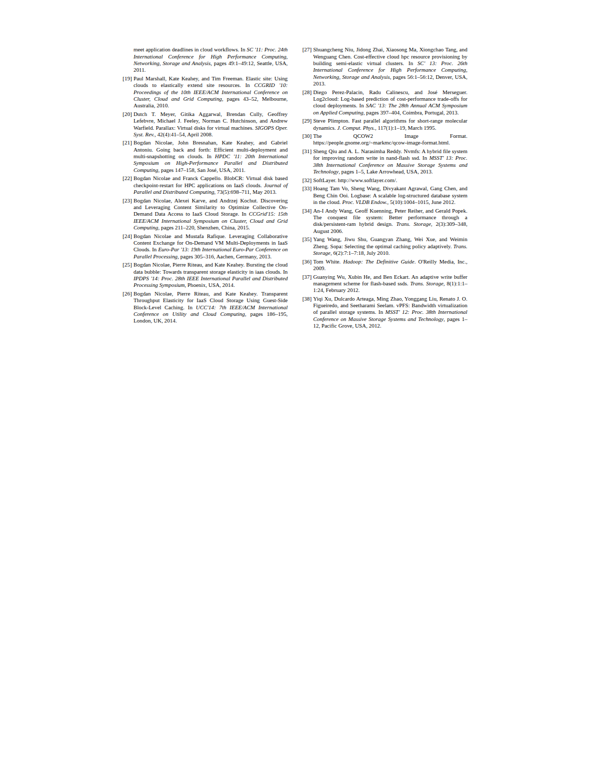meet application deadlines in cloud workflows. In SC '11: Proc. 24th International Conference for High Performance Computing, Networking, Storage and Analysis, pages 49:1–49:12, Seattle, USA, 2011.
[19] Paul Marshall, Kate Keahey, and Tim Freeman. Elastic site: Using clouds to elastically extend site resources. In CCGRID '10: Proceedings of the 10th IEEE/ACM International Conference on Cluster, Cloud and Grid Computing, pages 43–52, Melbourne, Australia, 2010.
[20] Dutch T. Meyer, Gitika Aggarwal, Brendan Cully, Geoffrey Lefebvre, Michael J. Feeley, Norman C. Hutchinson, and Andrew Warfield. Parallax: Virtual disks for virtual machines. SIGOPS Oper. Syst. Rev., 42(4):41–54, April 2008.
[21] Bogdan Nicolae, John Bresnahan, Kate Keahey, and Gabriel Antoniu. Going back and forth: Efficient multi-deployment and multi-snapshotting on clouds. In HPDC '11: 20th International Symposium on High-Performance Parallel and Distributed Computing, pages 147–158, San José, USA, 2011.
[22] Bogdan Nicolae and Franck Cappello. BlobCR: Virtual disk based checkpoint-restart for HPC applications on IaaS clouds. Journal of Parallel and Distributed Computing, 73(5):698–711, May 2013.
[23] Bogdan Nicolae, Alexei Karve, and Andrzej Kochut. Discovering and Leveraging Content Similarity to Optimize Collective On-Demand Data Access to IaaS Cloud Storage. In CCGrid'15: 15th IEEE/ACM International Symposium on Cluster, Cloud and Grid Computing, pages 211–220, Shenzhen, China, 2015.
[24] Bogdan Nicolae and Mustafa Rafique. Leveraging Collaborative Content Exchange for On-Demand VM Multi-Deployments in IaaS Clouds. In Euro-Par '13: 19th International Euro-Par Conference on Parallel Processing, pages 305–316, Aachen, Germany, 2013.
[25] Bogdan Nicolae, Pierre Riteau, and Kate Keahey. Bursting the cloud data bubble: Towards transparent storage elasticity in iaas clouds. In IPDPS '14: Proc. 28th IEEE International Parallel and Distributed Processing Symposium, Phoenix, USA, 2014.
[26] Bogdan Nicolae, Pierre Riteau, and Kate Keahey. Transparent Throughput Elasticity for IaaS Cloud Storage Using Guest-Side Block-Level Caching. In UCC'14: 7th IEEE/ACM International Conference on Utility and Cloud Computing, pages 186–195, London, UK, 2014.
[27] Shuangcheng Niu, Jidong Zhai, Xiaosong Ma, Xiongchao Tang, and Wenguang Chen. Cost-effective cloud hpc resource provisioning by building semi-elastic virtual clusters. In SC' 13: Proc. 26th International Conference for High Performance Computing, Networking, Storage and Analysis, pages 56:1–56:12, Denver, USA, 2013.
[28] Diego Perez-Palacin, Radu Calinescu, and José Merseguer. Log2cloud: Log-based prediction of cost-performance trade-offs for cloud deployments. In SAC '13: The 28th Annual ACM Symposium on Applied Computing, pages 397–404, Coimbra, Portugal, 2013.
[29] Steve Plimpton. Fast parallel algorithms for short-range molecular dynamics. J. Comput. Phys., 117(1):1–19, March 1995.
[30] The QCOW2 Image Format. https://people.gnome.org/~markmc/qcow-image-format.html.
[31] Sheng Qiu and A. L. Narasimha Reddy. Nvmfs: A hybrid file system for improving random write in nand-flash ssd. In MSST' 13: Proc. 38th International Conference on Massive Storage Systems and Technology, pages 1–5, Lake Arrowhead, USA, 2013.
[32] SoftLayer. http://www.softlayer.com/.
[33] Hoang Tam Vo, Sheng Wang, Divyakant Agrawal, Gang Chen, and Beng Chin Ooi. Logbase: A scalable log-structured database system in the cloud. Proc. VLDB Endow., 5(10):1004–1015, June 2012.
[34] An-I Andy Wang, Geoff Kuenning, Peter Reiher, and Gerald Popek. The conquest file system: Better performance through a disk/persistent-ram hybrid design. Trans. Storage, 2(3):309–348, August 2006.
[35] Yang Wang, Jiwu Shu, Guangyan Zhang, Wei Xue, and Weimin Zheng. Sopa: Selecting the optimal caching policy adaptively. Trans. Storage, 6(2):7:1–7:18, July 2010.
[36] Tom White. Hadoop: The Definitive Guide. O'Reilly Media, Inc., 2009.
[37] Guanying Wu, Xubin He, and Ben Eckart. An adaptive write buffer management scheme for flash-based ssds. Trans. Storage, 8(1):1:1–1:24, February 2012.
[38] Yiqi Xu, Dulcardo Arteaga, Ming Zhao, Yonggang Liu, Renato J. O. Figueiredo, and Seetharami Seelam. vPFS: Bandwidth virtualization of parallel storage systems. In MSST' 12: Proc. 38th International Conference on Massive Storage Systems and Technology, pages 1–12, Pacific Grove, USA, 2012.